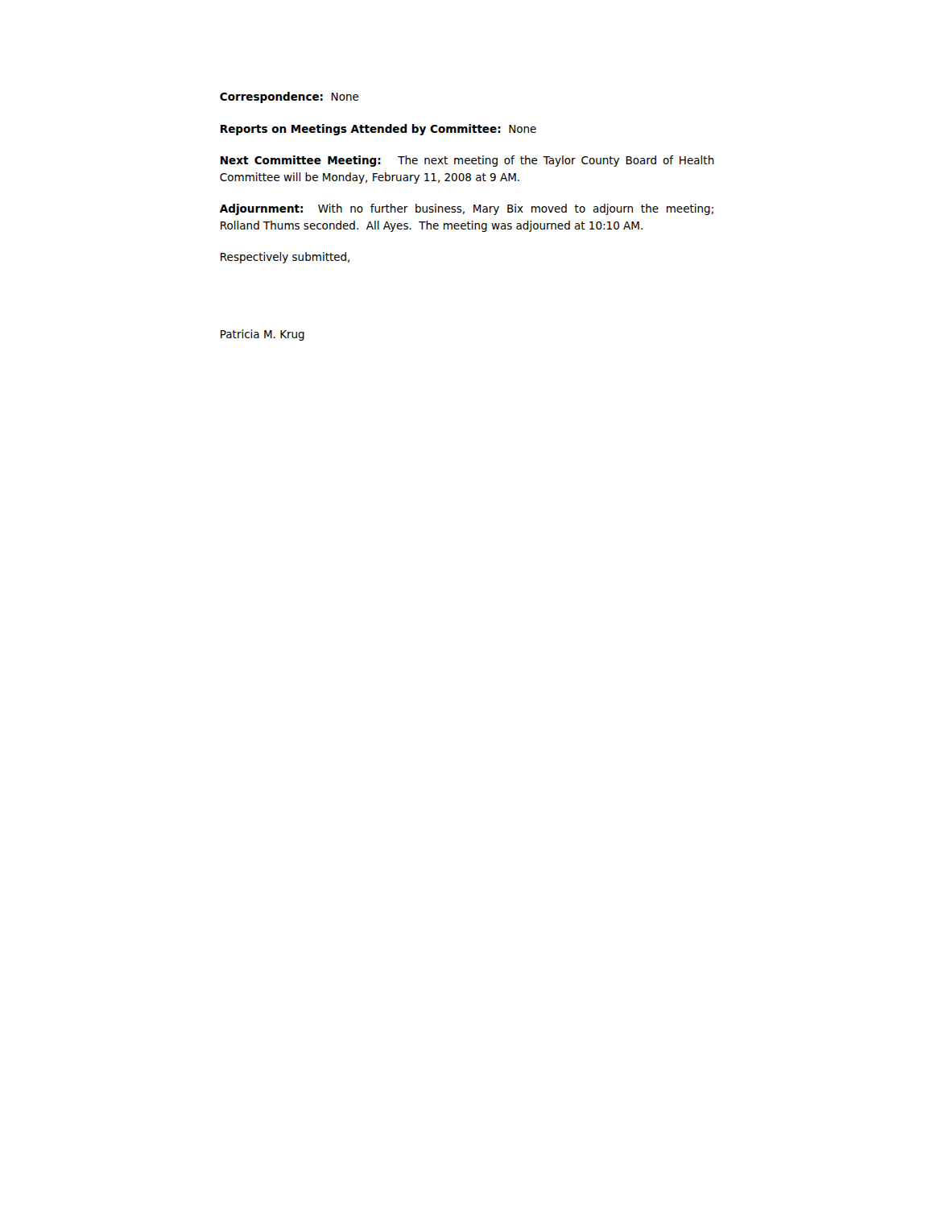Correspondence: None
Reports on Meetings Attended by Committee: None
Next Committee Meeting: The next meeting of the Taylor County Board of Health Committee will be Monday, February 11, 2008 at 9 AM.
Adjournment: With no further business, Mary Bix moved to adjourn the meeting; Rolland Thums seconded. All Ayes. The meeting was adjourned at 10:10 AM.
Respectively submitted,
Patricia M. Krug